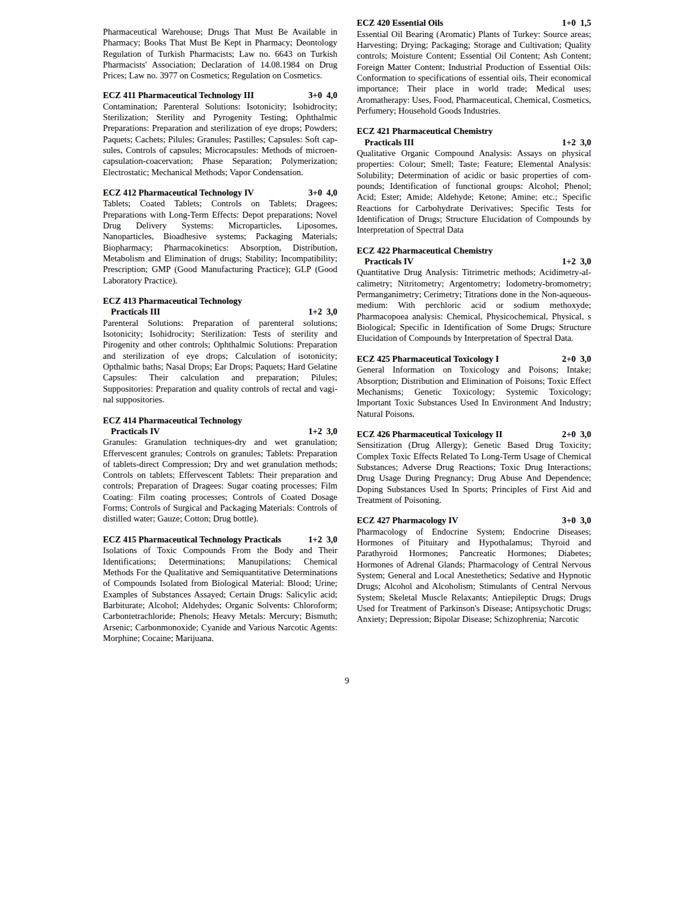Pharmaceutical Warehouse; Drugs That Must Be Available in Pharmacy; Books That Must Be Kept in Pharmacy; Deontology Regulation of Turkish Pharmacists; Law no. 6643 on Turkish Pharmacists' Association; Declaration of 14.08.1984 on Drug Prices; Law no. 3977 on Cosmetics; Regulation on Cosmetics.
ECZ 411 Pharmaceutical Technology III 3+0 4,0 Contamination; Parenteral Solutions: Isotonicity; Isohidrocity; Sterilization; Sterility and Pyrogenity Testing; Ophthalmic Preparations: Preparation and sterilization of eye drops; Powders; Paquets; Cachets; Pilules; Granules; Pastilles; Capsules: Soft capsules, Controls of capsules; Microcapsules: Methods of microencapsulation-coacervation; Phase Separation; Polymerization; Electrostatic; Mechanical Methods; Vapor Condensation.
ECZ 412 Pharmaceutical Technology IV 3+0 4,0 Tablets; Coated Tablets; Controls on Tablets; Dragees; Preparations with Long-Term Effects: Depot preparations; Novel Drug Delivery Systems: Microparticles, Liposomes, Nanoparticles, Bioadhesive systems; Packaging Materials; Biopharmacy; Pharmacokinetics: Absorption, Distribution, Metabolism and Elimination of drugs; Stability; Incompatibility; Prescription; GMP (Good Manufacturing Practice); GLP (Good Laboratory Practice).
ECZ 413 Pharmaceutical Technology Practicals III 1+2 3,0 Parenteral Solutions: Preparation of parenteral solutions; Isotonicity; Isohidrocity; Sterilization: Tests of sterility and Pirogenity and other controls; Ophthalmic Solutions: Preparation and sterilization of eye drops; Calculation of isotonicity; Opthalmic baths; Nasal Drops; Ear Drops; Paquets; Hard Gelatine Capsules: Their calculation and preparation; Pilules; Suppositories: Preparation and quality controls of rectal and vaginal suppositories.
ECZ 414 Pharmaceutical Technology Practicals IV 1+2 3,0 Granules: Granulation techniques-dry and wet granulation; Effervescent granules; Controls on granules; Tablets: Preparation of tablets-direct Compression; Dry and wet granulation methods; Controls on tablets; Effervescent Tablets: Their preparation and controls; Preparation of Dragees: Sugar coating processes; Film Coating: Film coating processes; Controls of Coated Dosage Forms; Controls of Surgical and Packaging Materials: Controls of distilled water; Gauze; Cotton; Drug bottle).
ECZ 415 Pharmaceutical Technology Practicals 1+2 3,0 Isolations of Toxic Compounds From the Body and Their Identifications; Determinations; Manupilations; Chemical Methods For the Qualitative and Semiquantitative Determinations of Compounds Isolated from Biological Material: Blood; Urine; Examples of Substances Assayed; Certain Drugs: Salicylic acid; Barbiturate; Alcohol; Aldehydes; Organic Solvents: Chloroform; Carbontetrachloride; Phenols; Heavy Metals: Mercury; Bismuth; Arsenic; Carbonmonoxide; Cyanide and Various Narcotic Agents: Morphine; Cocaine; Marijuana.
ECZ 420 Essential Oils 1+0 1,5 Essential Oil Bearing (Aromatic) Plants of Turkey: Source areas; Harvesting; Drying; Packaging; Storage and Cultivation; Quality controls; Moisture Content; Essential Oil Content; Ash Content; Foreign Matter Content; Industrial Production of Essential Oils: Conformation to specifications of essential oils, Their economical importance; Their place in world trade; Medical uses; Aromatherapy: Uses, Food, Pharmaceutical, Chemical, Cosmetics, Perfumery; Household Goods Industries.
ECZ 421 Pharmaceutical Chemistry Practicals III 1+2 3,0 Qualitative Organic Compound Analysis: Assays on physical properties: Colour; Smell; Taste; Feature; Elemental Analysis: Solubility; Determination of acidic or basic properties of compounds; Identification of functional groups: Alcohol; Phenol; Acid; Ester; Amide; Aldehyde; Ketone; Amine; etc.; Specific Reactions for Carbohydrate Derivatives; Specific Tests for Identification of Drugs; Structure Elucidation of Compounds by Interpretation of Spectral Data
ECZ 422 Pharmaceutical Chemistry Practicals IV 1+2 3,0 Quantitative Drug Analysis: Titrimetric methods; Acidimetry-alcalimetry; Nitritometry; Argentometry; Iodometry-bromometry; Permanganimetry; Cerimetry; Titrations done in the Non-aqueous-medium: With perchloric acid or sodium methoxyde; Pharmacopoea analysis: Chemical, Physicochemical, Physical, s Biological; Specific in Identification of Some Drugs; Structure Elucidation of Compounds by Interpretation of Spectral Data.
ECZ 425 Pharmaceutical Toxicology I 2+0 3,0 General Information on Toxicology and Poisons; Intake; Absorption; Distribution and Elimination of Poisons; Toxic Effect Mechanisms; Genetic Toxicology; Systemic Toxicology; Important Toxic Substances Used In Environment And Industry; Natural Poisons.
ECZ 426 Pharmaceutical Toxicology II 2+0 3,0 Sensitization (Drug Allergy); Genetic Based Drug Toxicity; Complex Toxic Effects Related To Long-Term Usage of Chemical Substances; Adverse Drug Reactions; Toxic Drug Interactions; Drug Usage During Pregnancy; Drug Abuse And Dependence; Doping Substances Used In Sports; Principles of First Aid and Treatment of Poisoning.
ECZ 427 Pharmacology IV 3+0 3,0 Pharmacology of Endocrine System; Endocrine Diseases; Hormones of Pituitary and Hypothalamus; Thyroid and Parathyroid Hormones; Pancreatic Hormones; Diabetes; Hormones of Adrenal Glands; Pharmacology of Central Nervous System; General and Local Anestethetics; Sedative and Hypnotic Drugs; Alcohol and Alcoholism; Stimulants of Central Nervous System; Skeletal Muscle Relaxants; Antiepileptic Drugs; Drugs Used for Treatment of Parkinson's Disease; Antipsychotic Drugs; Anxiety; Depression; Bipolar Disease; Schizophrenia; Narcotic
9